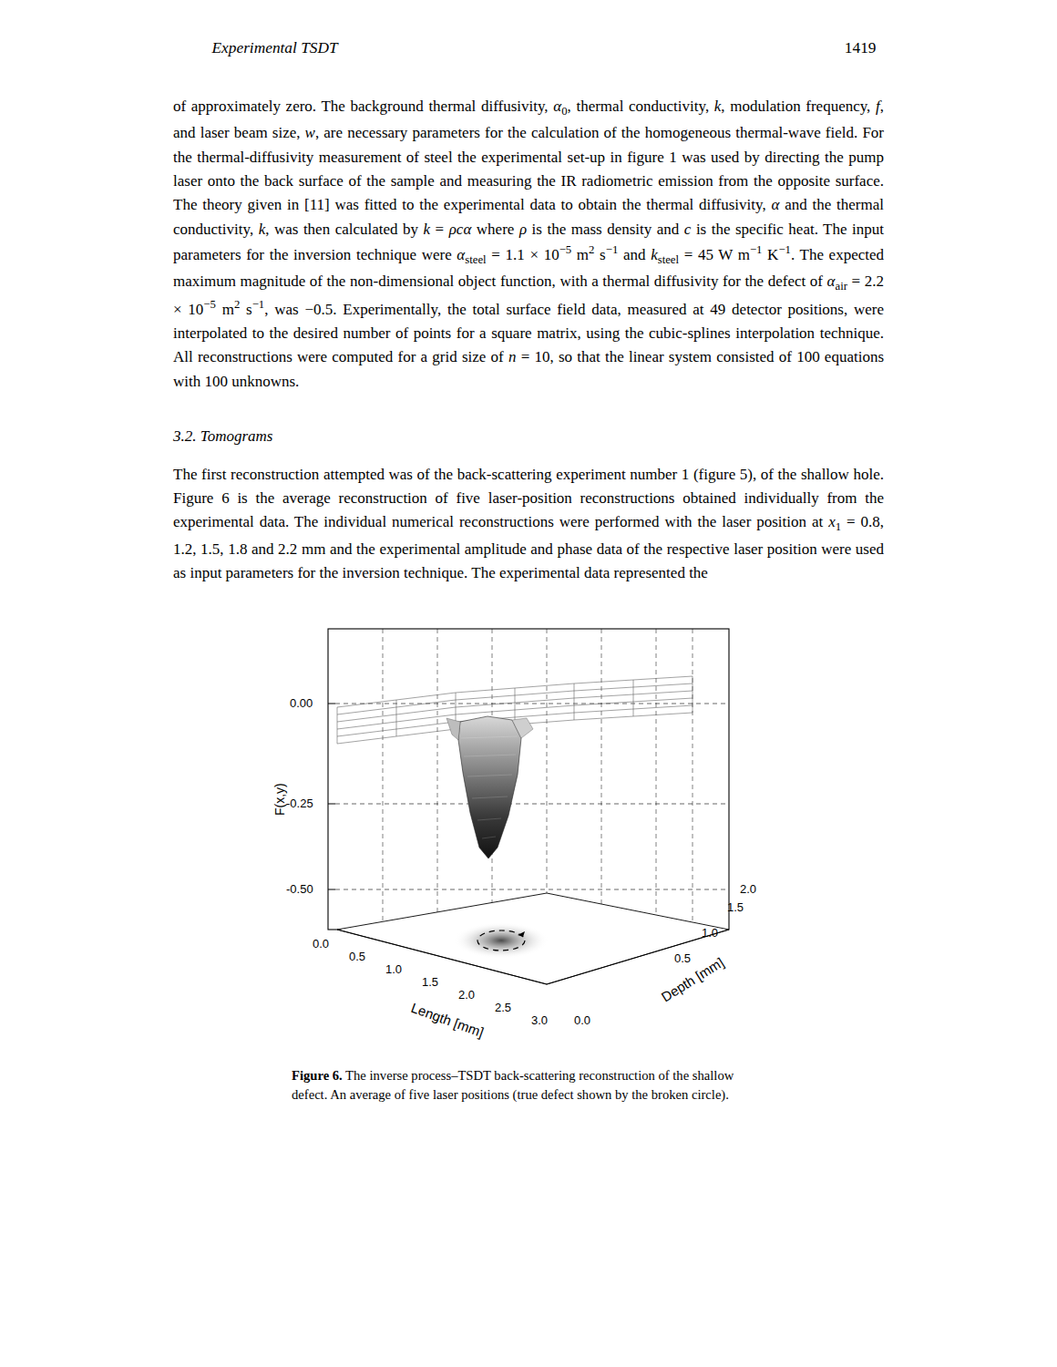Experimental TSDT 1419
of approximately zero. The background thermal diffusivity, α 0, thermal conductivity, k, modulation frequency, f, and laser beam size, w, are necessary parameters for the calculation of the homogeneous thermal-wave field. For the thermal-diffusivity measurement of steel the experimental set-up in figure 1 was used by directing the pump laser onto the back surface of the sample and measuring the IR radiometric emission from the opposite surface. The theory given in [11] was fitted to the experimental data to obtain the thermal diffusivity, α and the thermal conductivity, k, was then calculated by k = ρcα where ρ is the mass density and c is the specific heat. The input parameters for the inversion technique were αsteel = 1.1 × 10−5 m2 s−1 and ksteel = 45 W m−1 K−1. The expected maximum magnitude of the non-dimensional object function, with a thermal diffusivity for the defect of αair = 2.2 × 10−5 m2 s−1, was −0.5. Experimentally, the total surface field data, measured at 49 detector positions, were interpolated to the desired number of points for a square matrix, using the cubic-splines interpolation technique. All reconstructions were computed for a grid size of n = 10, so that the linear system consisted of 100 equations with 100 unknowns.
3.2. Tomograms
The first reconstruction attempted was of the back-scattering experiment number 1 (figure 5), of the shallow hole. Figure 6 is the average reconstruction of five laser-position reconstructions obtained individually from the experimental data. The individual numerical reconstructions were performed with the laser position at x 1 = 0.8, 1.2, 1.5, 1.8 and 2.2 mm and the experimental amplitude and phase data of the respective laser position were used as input parameters for the inversion technique. The experimental data represented the
0.00 -0.25 -0.50 F(x,y) 0.0 0.5 1.0 1.5 2.0 2.5 3.0 Length [mm] 2.0 1.5 1.0 0.5 0.0 Depth [mm]
Figure 6. The inverse process–TSDT back-scattering reconstruction of the shallow defect. An average of five laser positions (true defect shown by the broken circle).